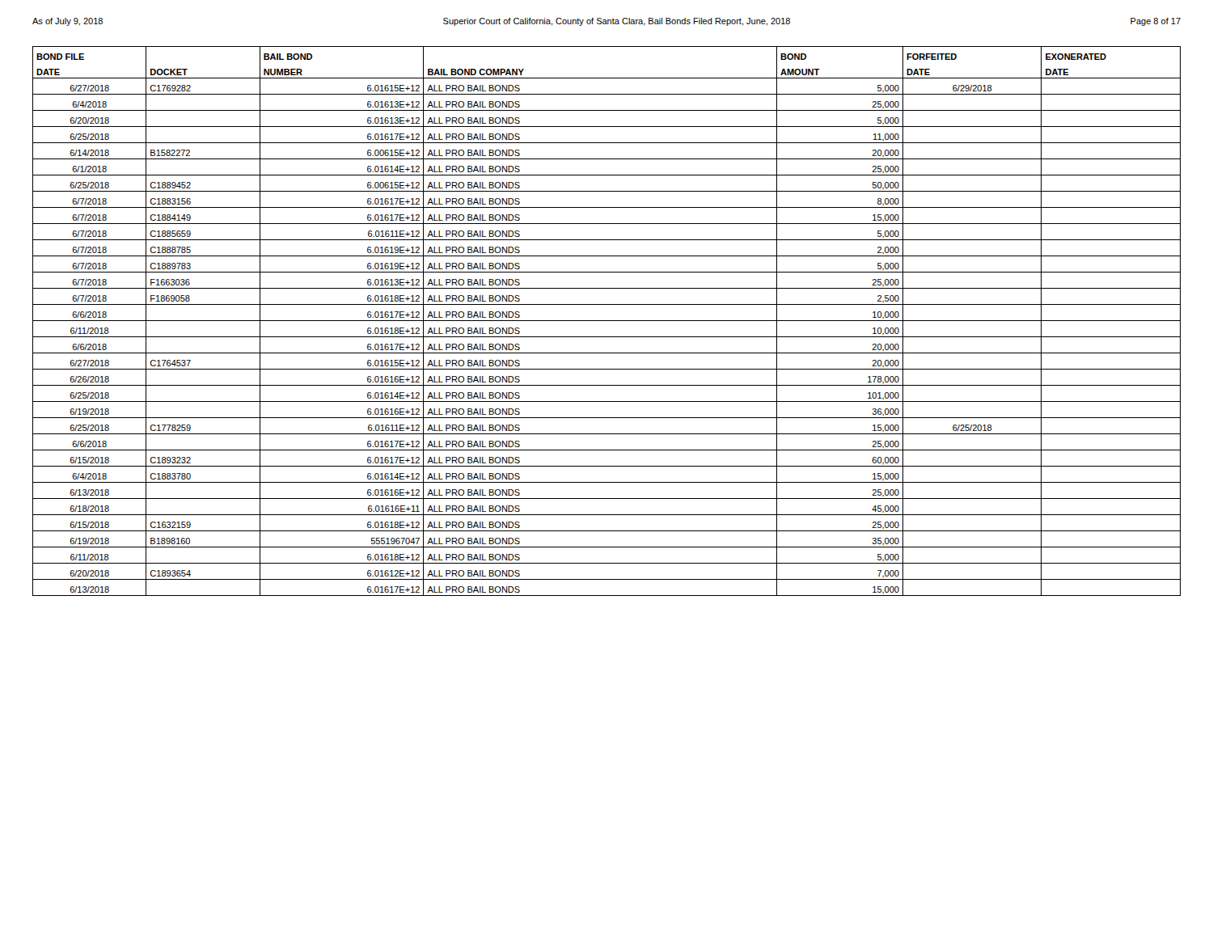As of July 9, 2018
Superior Court of California, County of Santa Clara, Bail Bonds Filed Report, June, 2018
Page 8 of 17
| BOND FILE | | BAIL BOND | | BOND | FORFEITED | EXONERATED |
| --- | --- | --- | --- | --- | --- | --- |
| DATE | DOCKET | NUMBER | BAIL BOND COMPANY | AMOUNT | DATE | DATE |
| 6/27/2018 | C1769282 | 6.01615E+12 | ALL PRO BAIL BONDS | 5,000 | 6/29/2018 | |
| 6/4/2018 | | 6.01613E+12 | ALL PRO BAIL BONDS | 25,000 | | |
| 6/20/2018 | | 6.01613E+12 | ALL PRO BAIL BONDS | 5,000 | | |
| 6/25/2018 | | 6.01617E+12 | ALL PRO BAIL BONDS | 11,000 | | |
| 6/14/2018 | B1582272 | 6.00615E+12 | ALL PRO BAIL BONDS | 20,000 | | |
| 6/1/2018 | | 6.01614E+12 | ALL PRO BAIL BONDS | 25,000 | | |
| 6/25/2018 | C1889452 | 6.00615E+12 | ALL PRO BAIL BONDS | 50,000 | | |
| 6/7/2018 | C1883156 | 6.01617E+12 | ALL PRO BAIL BONDS | 8,000 | | |
| 6/7/2018 | C1884149 | 6.01617E+12 | ALL PRO BAIL BONDS | 15,000 | | |
| 6/7/2018 | C1885659 | 6.01611E+12 | ALL PRO BAIL BONDS | 5,000 | | |
| 6/7/2018 | C1888785 | 6.01619E+12 | ALL PRO BAIL BONDS | 2,000 | | |
| 6/7/2018 | C1889783 | 6.01619E+12 | ALL PRO BAIL BONDS | 5,000 | | |
| 6/7/2018 | F1663036 | 6.01613E+12 | ALL PRO BAIL BONDS | 25,000 | | |
| 6/7/2018 | F1869058 | 6.01618E+12 | ALL PRO BAIL BONDS | 2,500 | | |
| 6/6/2018 | | 6.01617E+12 | ALL PRO BAIL BONDS | 10,000 | | |
| 6/11/2018 | | 6.01618E+12 | ALL PRO BAIL BONDS | 10,000 | | |
| 6/6/2018 | | 6.01617E+12 | ALL PRO BAIL BONDS | 20,000 | | |
| 6/27/2018 | C1764537 | 6.01615E+12 | ALL PRO BAIL BONDS | 20,000 | | |
| 6/26/2018 | | 6.01616E+12 | ALL PRO BAIL BONDS | 178,000 | | |
| 6/25/2018 | | 6.01614E+12 | ALL PRO BAIL BONDS | 101,000 | | |
| 6/19/2018 | | 6.01616E+12 | ALL PRO BAIL BONDS | 36,000 | | |
| 6/25/2018 | C1778259 | 6.01611E+12 | ALL PRO BAIL BONDS | 15,000 | 6/25/2018 | |
| 6/6/2018 | | 6.01617E+12 | ALL PRO BAIL BONDS | 25,000 | | |
| 6/15/2018 | C1893232 | 6.01617E+12 | ALL PRO BAIL BONDS | 60,000 | | |
| 6/4/2018 | C1883780 | 6.01614E+12 | ALL PRO BAIL BONDS | 15,000 | | |
| 6/13/2018 | | 6.01616E+12 | ALL PRO BAIL BONDS | 25,000 | | |
| 6/18/2018 | | 6.01616E+11 | ALL PRO BAIL BONDS | 45,000 | | |
| 6/15/2018 | C1632159 | 6.01618E+12 | ALL PRO BAIL BONDS | 25,000 | | |
| 6/19/2018 | B1898160 | 5551967047 | ALL PRO BAIL BONDS | 35,000 | | |
| 6/11/2018 | | 6.01618E+12 | ALL PRO BAIL BONDS | 5,000 | | |
| 6/20/2018 | C1893654 | 6.01612E+12 | ALL PRO BAIL BONDS | 7,000 | | |
| 6/13/2018 | | 6.01617E+12 | ALL PRO BAIL BONDS | 15,000 | | |